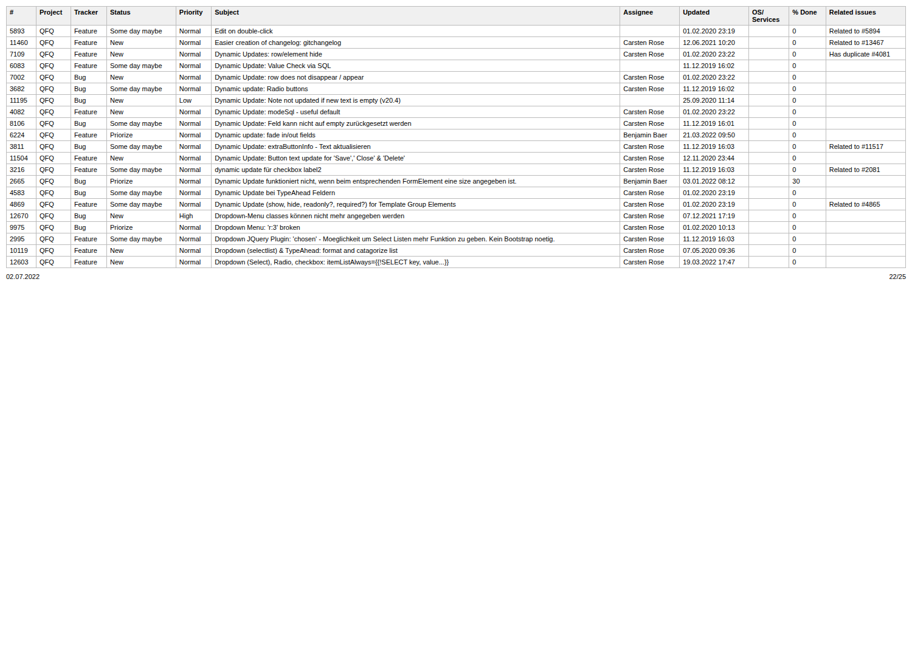| # | Project | Tracker | Status | Priority | Subject | Assignee | Updated | OS/ Services | % Done | Related issues |
| --- | --- | --- | --- | --- | --- | --- | --- | --- | --- | --- |
| 5893 | QFQ | Feature | Some day maybe | Normal | Edit on double-click | | 01.02.2020 23:19 | | 0 | Related to #5894 |
| 11460 | QFQ | Feature | New | Normal | Easier creation of changelog: gitchangelog | Carsten Rose | 12.06.2021 10:20 | | 0 | Related to #13467 |
| 7109 | QFQ | Feature | New | Normal | Dynamic Updates: row/element hide | Carsten Rose | 01.02.2020 23:22 | | 0 | Has duplicate #4081 |
| 6083 | QFQ | Feature | Some day maybe | Normal | Dynamic Update: Value Check via SQL | | 11.12.2019 16:02 | | 0 | |
| 7002 | QFQ | Bug | New | Normal | Dynamic Update: row does not disappear / appear | Carsten Rose | 01.02.2020 23:22 | | 0 | |
| 3682 | QFQ | Bug | Some day maybe | Normal | Dynamic update: Radio buttons | Carsten Rose | 11.12.2019 16:02 | | 0 | |
| 11195 | QFQ | Bug | New | Low | Dynamic Update: Note not updated if new text is empty (v20.4) | | 25.09.2020 11:14 | | 0 | |
| 4082 | QFQ | Feature | New | Normal | Dynamic Update: modeSql - useful default | Carsten Rose | 01.02.2020 23:22 | | 0 | |
| 8106 | QFQ | Bug | Some day maybe | Normal | Dynamic Update: Feld kann nicht auf empty zurückgesetzt werden | Carsten Rose | 11.12.2019 16:01 | | 0 | |
| 6224 | QFQ | Feature | Priorize | Normal | Dynamic update: fade in/out fields | Benjamin Baer | 21.03.2022 09:50 | | 0 | |
| 3811 | QFQ | Bug | Some day maybe | Normal | Dynamic Update: extraButtonInfo - Text aktualisieren | Carsten Rose | 11.12.2019 16:03 | | 0 | Related to #11517 |
| 11504 | QFQ | Feature | New | Normal | Dynamic Update: Button text update for 'Save',' Close' & 'Delete' | Carsten Rose | 12.11.2020 23:44 | | 0 | |
| 3216 | QFQ | Feature | Some day maybe | Normal | dynamic update für checkbox label2 | Carsten Rose | 11.12.2019 16:03 | | 0 | Related to #2081 |
| 2665 | QFQ | Bug | Priorize | Normal | Dynamic Update funktioniert nicht, wenn beim entsprechenden FormElement eine size angegeben ist. | Benjamin Baer | 03.01.2022 08:12 | | 30 | |
| 4583 | QFQ | Bug | Some day maybe | Normal | Dynamic Update bei TypeAhead Feldern | Carsten Rose | 01.02.2020 23:19 | | 0 | |
| 4869 | QFQ | Feature | Some day maybe | Normal | Dynamic Update (show, hide, readonly?, required?) for Template Group Elements | Carsten Rose | 01.02.2020 23:19 | | 0 | Related to #4865 |
| 12670 | QFQ | Bug | New | High | Dropdown-Menu classes können nicht mehr angegeben werden | Carsten Rose | 07.12.2021 17:19 | | 0 | |
| 9975 | QFQ | Bug | Priorize | Normal | Dropdown Menu: 'r:3' broken | Carsten Rose | 01.02.2020 10:13 | | 0 | |
| 2995 | QFQ | Feature | Some day maybe | Normal | Dropdown JQuery Plugin: 'chosen' - Moeglichkeit um Select Listen mehr Funktion zu geben. Kein Bootstrap noetig. | Carsten Rose | 11.12.2019 16:03 | | 0 | |
| 10119 | QFQ | Feature | New | Normal | Dropdown (selectlist) & TypeAhead: format and catagorize list | Carsten Rose | 07.05.2020 09:36 | | 0 | |
| 12603 | QFQ | Feature | New | Normal | Dropdown (Select), Radio, checkbox: itemListAlways={{!SELECT key, value...}} | Carsten Rose | 19.03.2022 17:47 | | 0 | |
02.07.2022 22/25